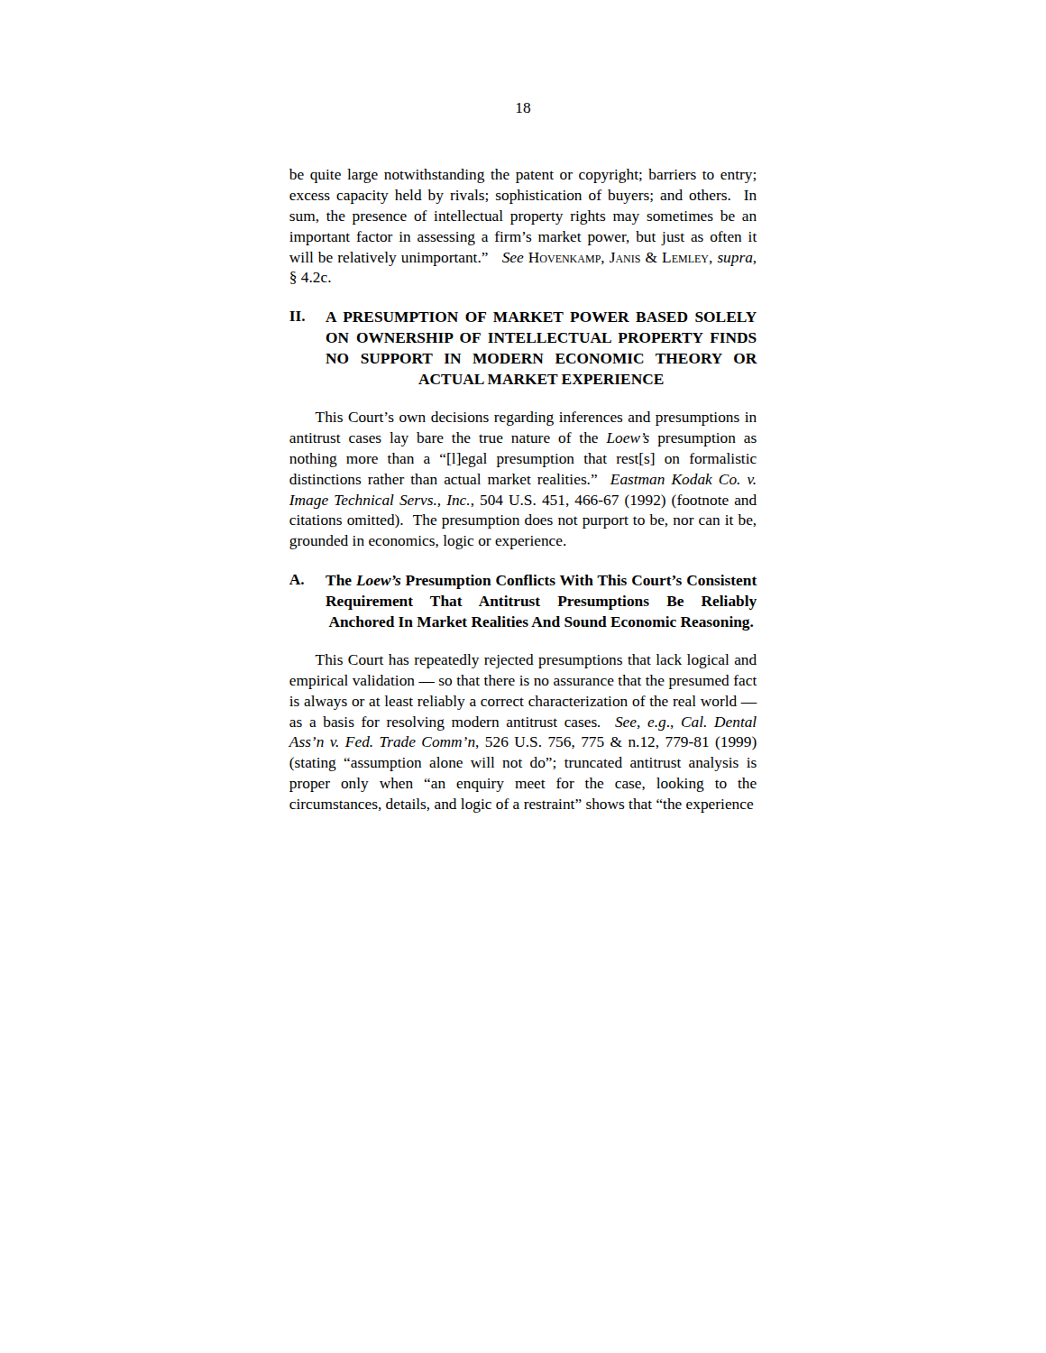18
be quite large notwithstanding the patent or copyright; barriers to entry; excess capacity held by rivals; sophistication of buyers; and others. In sum, the presence of intellectual property rights may sometimes be an important factor in assessing a firm’s market power, but just as often it will be relatively unimportant.” See Hovenkamp, Janis & Lemley, supra, § 4.2c.
II.
A PRESUMPTION OF MARKET POWER BASED SOLELY ON OWNERSHIP OF INTELLECTUAL PROPERTY FINDS NO SUPPORT IN MODERN ECONOMIC THEORY OR ACTUAL MARKET EXPERIENCE
This Court’s own decisions regarding inferences and presumptions in antitrust cases lay bare the true nature of the Loew’s presumption as nothing more than a “[l]egal presumption that rest[s] on formalistic distinctions rather than actual market realities.” Eastman Kodak Co. v. Image Technical Servs., Inc., 504 U.S. 451, 466-67 (1992) (footnote and citations omitted). The presumption does not purport to be, nor can it be, grounded in economics, logic or experience.
A.
The Loew’s Presumption Conflicts With This Court’s Consistent Requirement That Antitrust Presumptions Be Reliably Anchored In Market Realities And Sound Economic Reasoning.
This Court has repeatedly rejected presumptions that lack logical and empirical validation — so that there is no assurance that the presumed fact is always or at least reliably a correct characterization of the real world — as a basis for resolving modern antitrust cases. See, e.g., Cal. Dental Ass’n v. Fed. Trade Comm’n, 526 U.S. 756, 775 & n.12, 779-81 (1999) (stating “assumption alone will not do”; truncated antitrust analysis is proper only when “an enquiry meet for the case, looking to the circumstances, details, and logic of a restraint” shows that “the experience